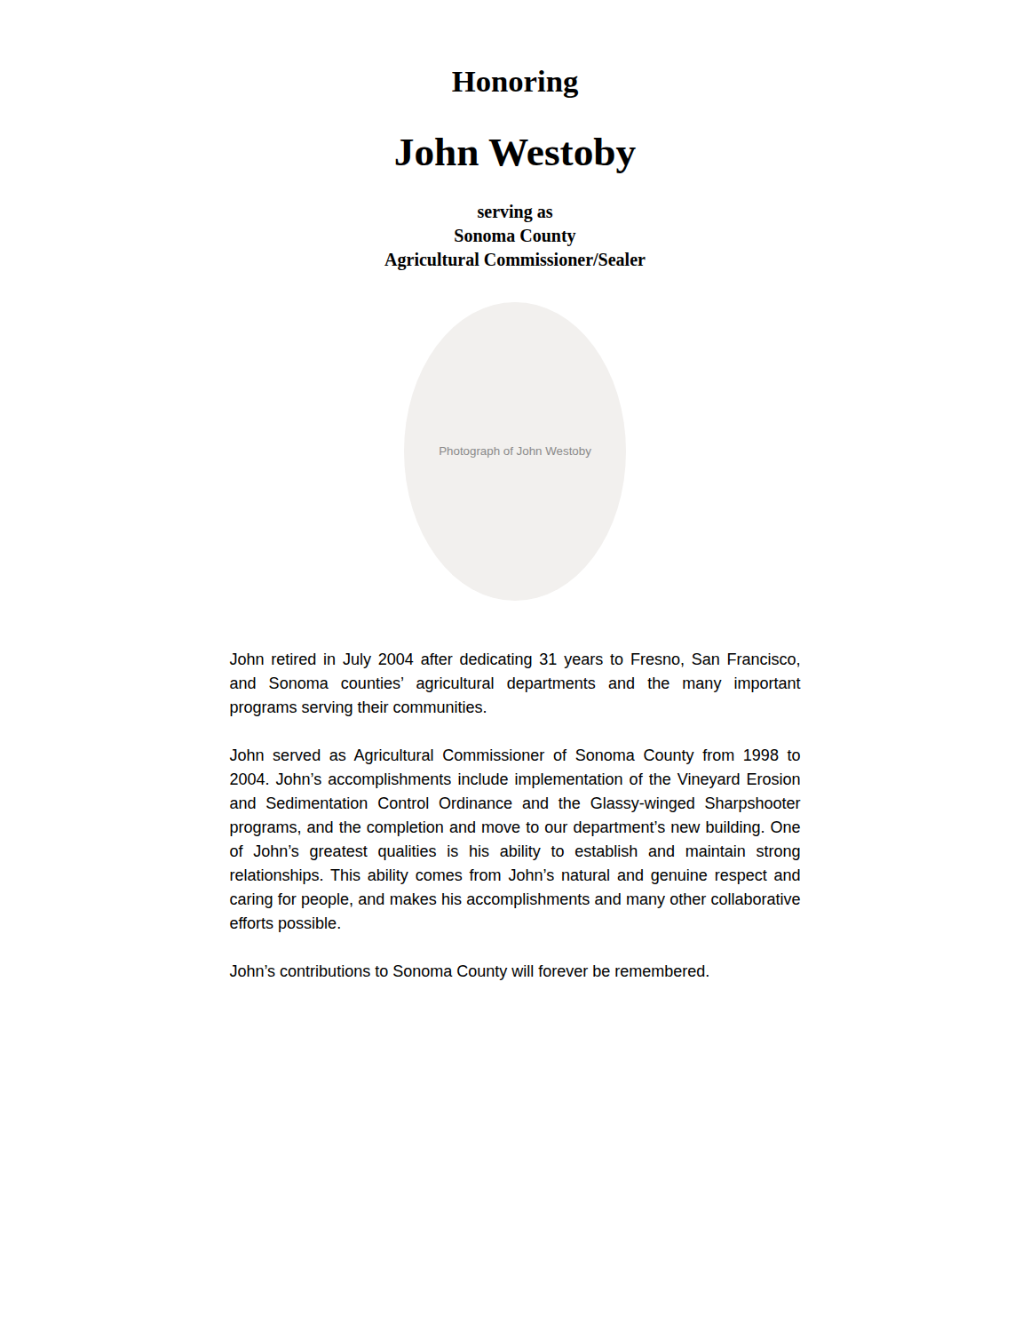Honoring
John Westoby
serving as
Sonoma County
Agricultural Commissioner/Sealer
Photograph of John Westoby
John retired in July 2004 after dedicating 31 years to Fresno, San Francisco, and Sonoma counties’ agricultural departments and the many important programs serving their communities.
John served as Agricultural Commissioner of Sonoma County from 1998 to 2004. John’s accomplishments include implementation of the Vineyard Erosion and Sedimentation Control Ordinance and the Glassy-winged Sharpshooter programs, and the completion and move to our department’s new building. One of John’s greatest qualities is his ability to establish and maintain strong relationships. This ability comes from John’s natural and genuine respect and caring for people, and makes his accomplishments and many other collaborative efforts possible.
John’s contributions to Sonoma County will forever be remembered.